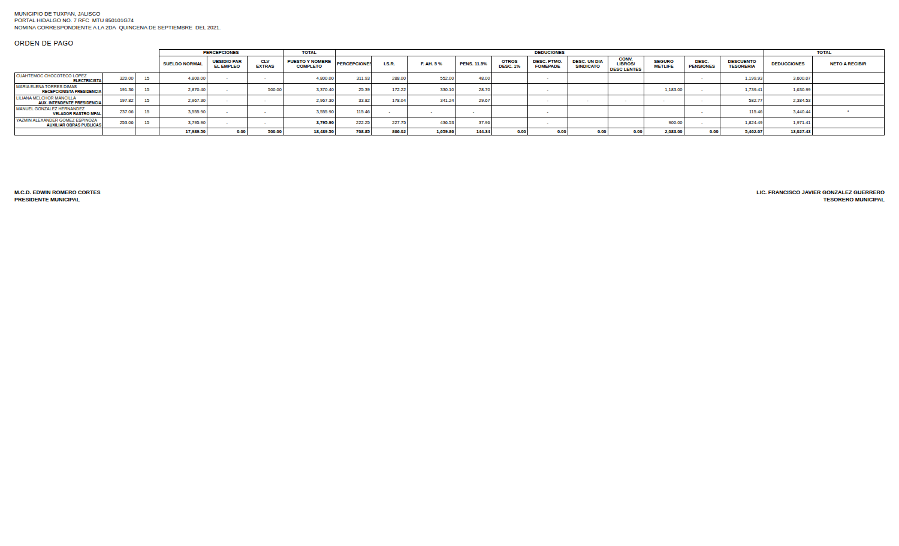MUNICIPIO DE TUXPAN, JALISCO
PORTAL HIDALGO NO. 7 RFC MTU 850101G74
NOMINA CORRESPONDIENTE A LA 2DA QUINCENA DE SEPTIEMBRE DEL 2021.
ORDEN DE PAGO
| | | | PERCEPCIONES | TOTAL | DEDUCIONES | TOTAL | |
| --- | --- | --- | --- | --- | --- | --- | --- |
| SUELDO NORMAL | UBSIDIO PAR EL EMPLEO | CLV EXTRAS | PERCEPCIONES | I.S.R. | F. AH. 5 % | PENS. 11.5% | OTROS DESC. 1% | DESC. PTMO. FOMEPADE | DESC. UN DIA SINDICATO | CONV. LIBROS/ DESC LENTES | SEGURO METLIFE | DESC. PENSIONES | DESCUENTO TESORERIA | DEDUCCIONES | NETO A RECIBIR |
| PUESTO Y NOMBRE COMPLETO | S.D. | DIAS | PERCEPCIONES | FIRMA DE CONFORMIDAD |
| CUAHTEMOC CHOCOTECO LOPEZ ELECTRICISTA | 320.00 | 15 | 4,800.00 | - | - | 4,800.00 | 311.93 | 288.00 | 552.00 | 48.00 | | - | | | | - | 1,199.93 | 3,600.07 | |
| MARIA ELENA TORRES DIMAS RECEPCIONISTA PRESIDENCIA | 191.36 | 15 | 2,870.40 | - | 500.00 | 3,370.40 | 25.39 | 172.22 | 330.10 | 28.70 | | - | | | 1,183.00 | - | 1,739.41 | 1,630.99 | |
| LILIANA MELCHOR MANCILLA AUX. INTENDENTE PRESIDENCIA | 197.82 | 15 | 2,967.30 | - | - | 2,967.30 | 33.82 | 178.04 | 341.24 | 29.67 | | - | - | - | - | - | 582.77 | 2,384.53 | |
| MANUEL GONZALEZ HERNANDEZ VELADOR RASTRO MPAL | 237.06 | 15 | 3,555.90 | - | - | 3,555.90 | 115.46 | - | - | - | | - | | | | - | 115.46 | 3,440.44 | * |
| YAZMIN ALEXANDER GOMEZ ESPINOZA AUXILIAR OBRAS PUBLICAS | 253.06 | 15 | 3,795.90 | - | - | 3,795.90 | 222.25 | 227.75 | 436.53 | 37.96 | | - | | | 900.00 | - | 1,824.49 | 1,971.41 | |
| | | | 17,989.50 | 0.00 | 500.00 | 18,489.50 | 708.85 | 866.02 | 1,659.86 | 144.34 | 0.00 | 0.00 | 0.00 | 0.00 | 2,083.00 | 0.00 | 5,462.07 | 13,027.43 | |
M.C.D. EDWIN ROMERO CORTES
PRESIDENTE MUNICIPAL
LIC. FRANCISCO JAVIER GONZALEZ GUERRERO
TESORERO MUNICIPAL